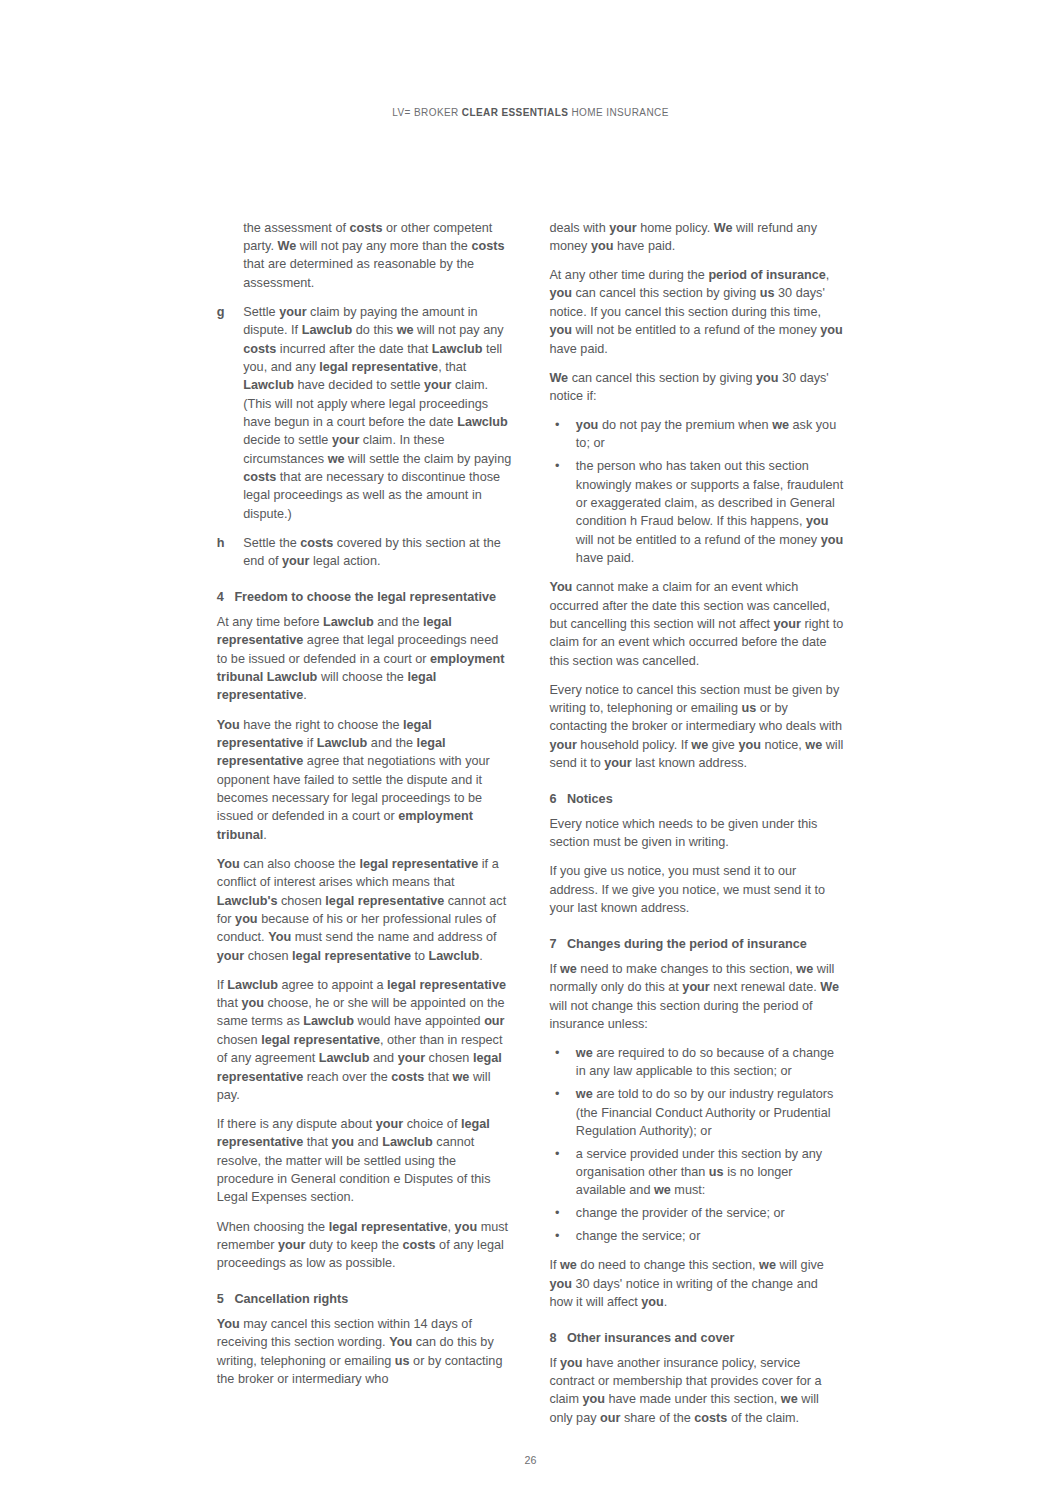LV= BROKER CLEAR ESSENTIALS HOME INSURANCE
the assessment of costs or other competent party. We will not pay any more than the costs that are determined as reasonable by the assessment.
g
Settle your claim by paying the amount in dispute. If Lawclub do this we will not pay any costs incurred after the date that Lawclub tell you, and any legal representative, that Lawclub have decided to settle your claim. (This will not apply where legal proceedings have begun in a court before the date Lawclub decide to settle your claim. In these circumstances we will settle the claim by paying costs that are necessary to discontinue those legal proceedings as well as the amount in dispute.)
h
Settle the costs covered by this section at the end of your legal action.
4 Freedom to choose the legal representative
At any time before Lawclub and the legal representative agree that legal proceedings need to be issued or defended in a court or employment tribunal Lawclub will choose the legal representative.
You have the right to choose the legal representative if Lawclub and the legal representative agree that negotiations with your opponent have failed to settle the dispute and it becomes necessary for legal proceedings to be issued or defended in a court or employment tribunal.
You can also choose the legal representative if a conflict of interest arises which means that Lawclub's chosen legal representative cannot act for you because of his or her professional rules of conduct. You must send the name and address of your chosen legal representative to Lawclub.
If Lawclub agree to appoint a legal representative that you choose, he or she will be appointed on the same terms as Lawclub would have appointed our chosen legal representative, other than in respect of any agreement Lawclub and your chosen legal representative reach over the costs that we will pay.
If there is any dispute about your choice of legal representative that you and Lawclub cannot resolve, the matter will be settled using the procedure in General condition e Disputes of this Legal Expenses section.
When choosing the legal representative, you must remember your duty to keep the costs of any legal proceedings as low as possible.
5 Cancellation rights
You may cancel this section within 14 days of receiving this section wording. You can do this by writing, telephoning or emailing us or by contacting the broker or intermediary who
deals with your home policy. We will refund any money you have paid.
At any other time during the period of insurance, you can cancel this section by giving us 30 days' notice. If you cancel this section during this time, you will not be entitled to a refund of the money you have paid.
We can cancel this section by giving you 30 days' notice if:
you do not pay the premium when we ask you to; or
the person who has taken out this section knowingly makes or supports a false, fraudulent or exaggerated claim, as described in General condition h Fraud below. If this happens, you will not be entitled to a refund of the money you have paid.
You cannot make a claim for an event which occurred after the date this section was cancelled, but cancelling this section will not affect your right to claim for an event which occurred before the date this section was cancelled.
Every notice to cancel this section must be given by writing to, telephoning or emailing us or by contacting the broker or intermediary who deals with your household policy. If we give you notice, we will send it to your last known address.
6 Notices
Every notice which needs to be given under this section must be given in writing.
If you give us notice, you must send it to our address. If we give you notice, we must send it to your last known address.
7 Changes during the period of insurance
If we need to make changes to this section, we will normally only do this at your next renewal date. We will not change this section during the period of insurance unless:
we are required to do so because of a change in any law applicable to this section; or
we are told to do so by our industry regulators (the Financial Conduct Authority or Prudential Regulation Authority); or
a service provided under this section by any organisation other than us is no longer available and we must:
change the provider of the service; or
change the service; or
If we do need to change this section, we will give you 30 days' notice in writing of the change and how it will affect you.
8 Other insurances and cover
If you have another insurance policy, service contract or membership that provides cover for a claim you have made under this section, we will only pay our share of the costs of the claim.
26